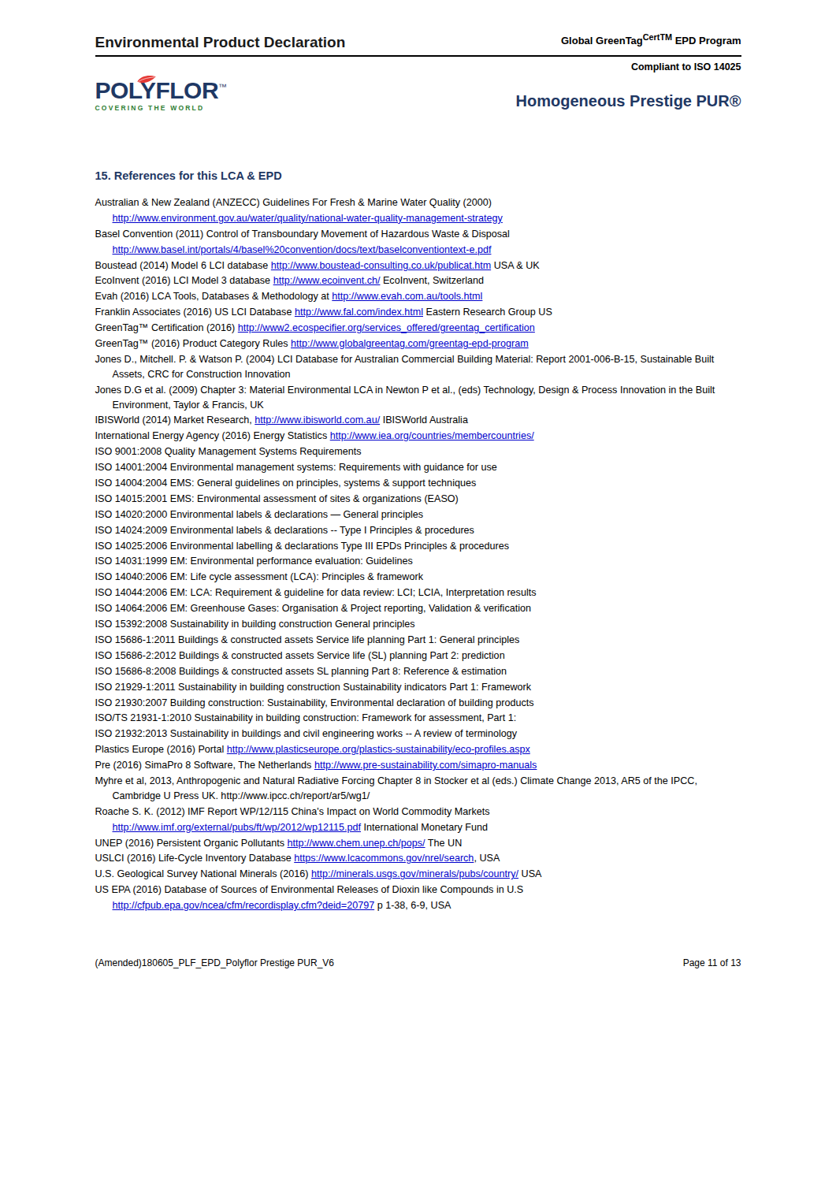Environmental Product Declaration
Global GreenTagCertTM EPD Program
Compliant to ISO 14025
POLYFLOR™
COVERING THE WORLD
Homogeneous Prestige PUR®
15. References for this LCA & EPD
Australian & New Zealand (ANZECC) Guidelines For Fresh & Marine Water Quality (2000)
http://www.environment.gov.au/water/quality/national-water-quality-management-strategy
Basel Convention (2011) Control of Transboundary Movement of Hazardous Waste & Disposal
http://www.basel.int/portals/4/basel%20convention/docs/text/baselconventiontext-e.pdf
Boustead (2014) Model 6 LCI database http://www.boustead-consulting.co.uk/publicat.htm USA & UK
EcoInvent (2016) LCI Model 3 database http://www.ecoinvent.ch/ EcoInvent, Switzerland
Evah (2016) LCA Tools, Databases & Methodology at http://www.evah.com.au/tools.html
Franklin Associates (2016) US LCI Database http://www.fal.com/index.html Eastern Research Group US
GreenTag™ Certification (2016) http://www2.ecospecifier.org/services_offered/greentag_certification
GreenTag™ (2016) Product Category Rules http://www.globalgreentag.com/greentag-epd-program
Jones D., Mitchell. P. & Watson P. (2004) LCI Database for Australian Commercial Building Material: Report 2001-006-B-15, Sustainable Built Assets, CRC for Construction Innovation
Jones D.G et al. (2009) Chapter 3: Material Environmental LCA in Newton P et al., (eds) Technology, Design & Process Innovation in the Built Environment, Taylor & Francis, UK
IBISWorld (2014) Market Research, http://www.ibisworld.com.au/ IBISWorld Australia
International Energy Agency (2016) Energy Statistics http://www.iea.org/countries/membercountries/
ISO 9001:2008 Quality Management Systems Requirements
ISO 14001:2004 Environmental management systems: Requirements with guidance for use
ISO 14004:2004 EMS: General guidelines on principles, systems & support techniques
ISO 14015:2001 EMS: Environmental assessment of sites & organizations (EASO)
ISO 14020:2000 Environmental labels & declarations — General principles
ISO 14024:2009 Environmental labels & declarations -- Type I Principles & procedures
ISO 14025:2006 Environmental labelling & declarations Type III EPDs Principles & procedures
ISO 14031:1999 EM: Environmental performance evaluation: Guidelines
ISO 14040:2006 EM: Life cycle assessment (LCA): Principles & framework
ISO 14044:2006 EM: LCA: Requirement & guideline for data review: LCI; LCIA, Interpretation results
ISO 14064:2006 EM: Greenhouse Gases: Organisation & Project reporting, Validation & verification
ISO 15392:2008 Sustainability in building construction General principles
ISO 15686-1:2011 Buildings & constructed assets Service life planning Part 1: General principles
ISO 15686-2:2012 Buildings & constructed assets Service life (SL) planning Part 2: prediction
ISO 15686-8:2008 Buildings & constructed assets SL planning Part 8: Reference & estimation
ISO 21929-1:2011 Sustainability in building construction Sustainability indicators Part 1: Framework
ISO 21930:2007 Building construction: Sustainability, Environmental declaration of building products
ISO/TS 21931-1:2010 Sustainability in building construction: Framework for assessment, Part 1:
ISO 21932:2013 Sustainability in buildings and civil engineering works -- A review of terminology
Plastics Europe (2016) Portal http://www.plasticseurope.org/plastics-sustainability/eco-profiles.aspx
Pre (2016) SimaPro 8 Software, The Netherlands http://www.pre-sustainability.com/simapro-manuals
Myhre et al, 2013, Anthropogenic and Natural Radiative Forcing Chapter 8 in Stocker et al (eds.) Climate Change 2013, AR5 of the IPCC, Cambridge U Press UK. http://www.ipcc.ch/report/ar5/wg1/
Roache S. K. (2012) IMF Report WP/12/115 China's Impact on World Commodity Markets
http://www.imf.org/external/pubs/ft/wp/2012/wp12115.pdf International Monetary Fund
UNEP (2016) Persistent Organic Pollutants http://www.chem.unep.ch/pops/ The UN
USLCI (2016) Life-Cycle Inventory Database https://www.lcacommons.gov/nrel/search, USA
U.S. Geological Survey National Minerals (2016) http://minerals.usgs.gov/minerals/pubs/country/ USA
US EPA (2016) Database of Sources of Environmental Releases of Dioxin like Compounds in U.S
http://cfpub.epa.gov/ncea/cfm/recordisplay.cfm?deid=20797 p 1-38, 6-9, USA
(Amended)180605_PLF_EPD_Polyflor Prestige PUR_V6
Page 11 of 13